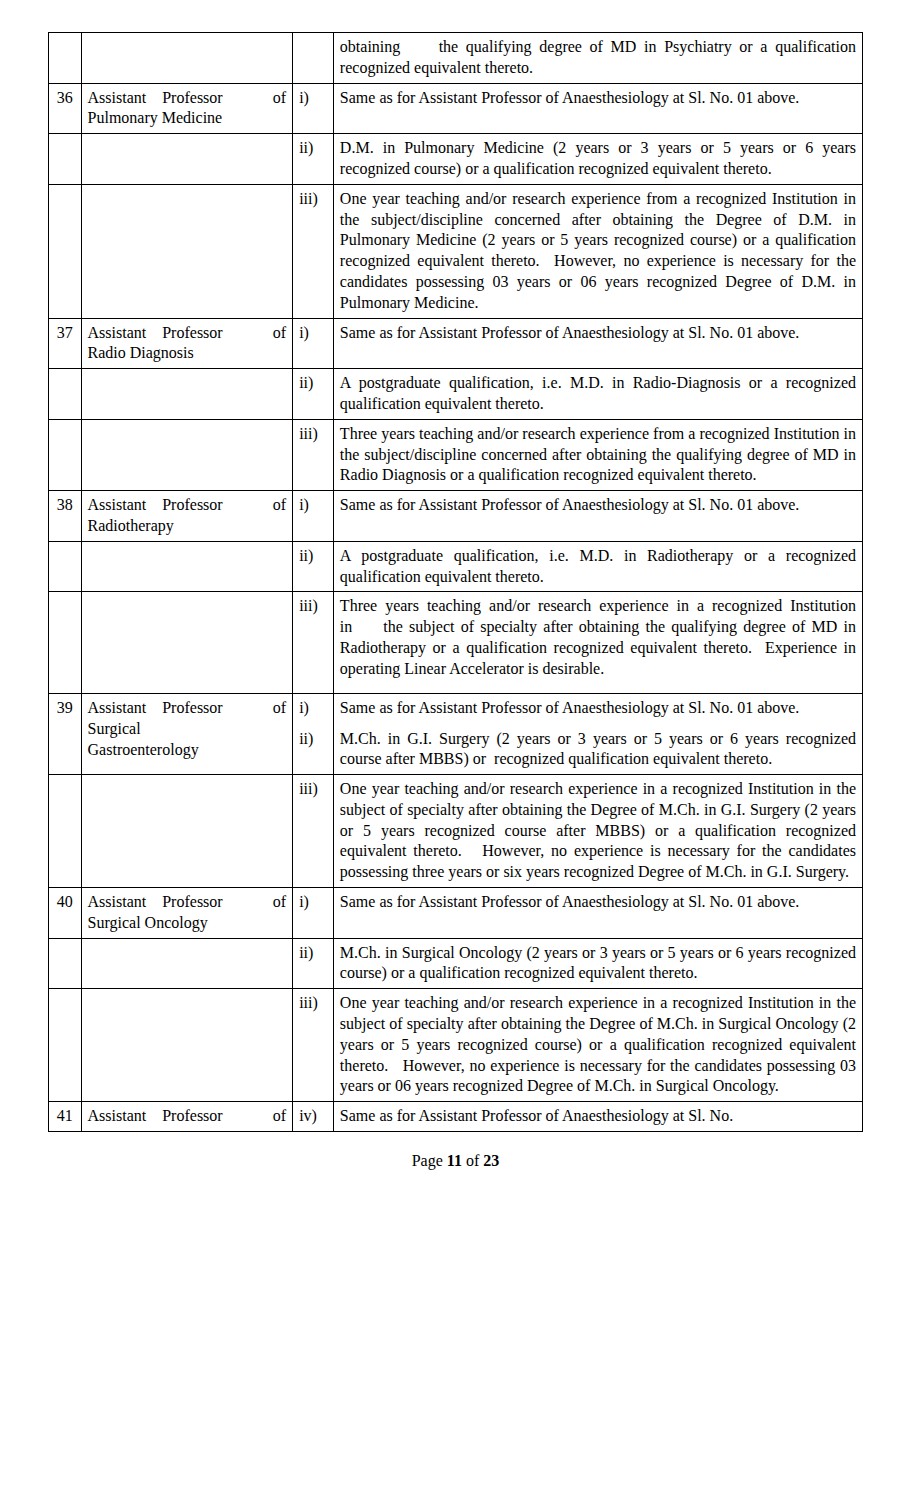| | | | obtaining the qualifying degree of MD in Psychiatry or a qualification recognized equivalent thereto. |
| 36 | Assistant Professor of Pulmonary Medicine | i) | Same as for Assistant Professor of Anaesthesiology at Sl. No. 01 above. |
| | | ii) | D.M. in Pulmonary Medicine (2 years or 3 years or 5 years or 6 years recognized course) or a qualification recognized equivalent thereto. |
| | | iii) | One year teaching and/or research experience from a recognized Institution in the subject/discipline concerned after obtaining the Degree of D.M. in Pulmonary Medicine (2 years or 5 years recognized course) or a qualification recognized equivalent thereto. However, no experience is necessary for the candidates possessing 03 years or 06 years recognized Degree of D.M. in Pulmonary Medicine. |
| 37 | Assistant Professor of Radio Diagnosis | i) | Same as for Assistant Professor of Anaesthesiology at Sl. No. 01 above. |
| | | ii) | A postgraduate qualification, i.e. M.D. in Radio-Diagnosis or a recognized qualification equivalent thereto. |
| | | iii) | Three years teaching and/or research experience from a recognized Institution in the subject/discipline concerned after obtaining the qualifying degree of MD in Radio Diagnosis or a qualification recognized equivalent thereto. |
| 38 | Assistant Professor of Radiotherapy | i) | Same as for Assistant Professor of Anaesthesiology at Sl. No. 01 above. |
| | | ii) | A postgraduate qualification, i.e. M.D. in Radiotherapy or a recognized qualification equivalent thereto. |
| | | iii) | Three years teaching and/or research experience in a recognized Institution in the subject of specialty after obtaining the qualifying degree of MD in Radiotherapy or a qualification recognized equivalent thereto. Experience in operating Linear Accelerator is desirable. |
| 39 | Assistant Professor of Surgical Gastroenterology | i) ii) | Same as for Assistant Professor of Anaesthesiology at Sl. No. 01 above. M.Ch. in G.I. Surgery (2 years or 3 years or 5 years or 6 years recognized course after MBBS) or recognized qualification equivalent thereto. |
| | | iii) | One year teaching and/or research experience in a recognized Institution in the subject of specialty after obtaining the Degree of M.Ch. in G.I. Surgery (2 years or 5 years recognized course after MBBS) or a qualification recognized equivalent thereto. However, no experience is necessary for the candidates possessing three years or six years recognized Degree of M.Ch. in G.I. Surgery. |
| 40 | Assistant Professor of Surgical Oncology | i) | Same as for Assistant Professor of Anaesthesiology at Sl. No. 01 above. |
| | | ii) | M.Ch. in Surgical Oncology (2 years or 3 years or 5 years or 6 years recognized course) or a qualification recognized equivalent thereto. |
| | | iii) | One year teaching and/or research experience in a recognized Institution in the subject of specialty after obtaining the Degree of M.Ch. in Surgical Oncology (2 years or 5 years recognized course) or a qualification recognized equivalent thereto. However, no experience is necessary for the candidates possessing 03 years or 06 years recognized Degree of M.Ch. in Surgical Oncology. |
| 41 | Assistant Professor of | iv) | Same as for Assistant Professor of Anaesthesiology at Sl. No. |
Page 11 of 23